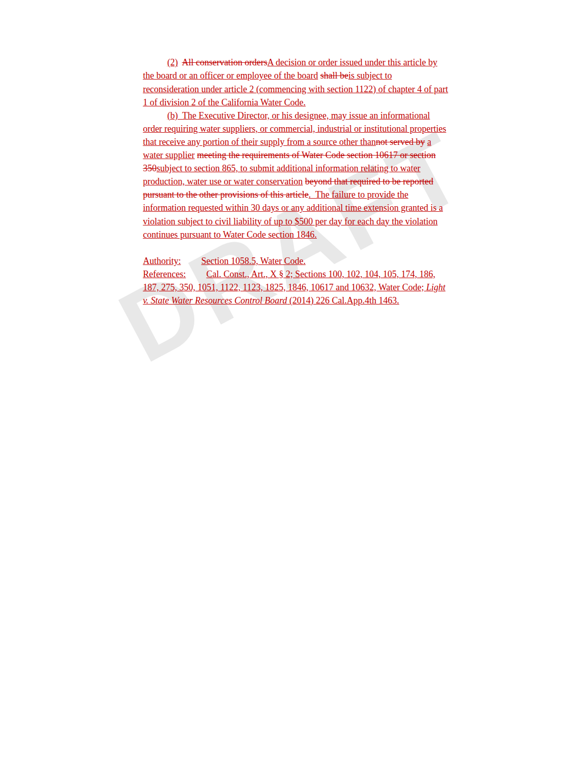DRAFT
(2) All conservation orders A decision or order issued under this article by the board or an officer or employee of the board shall be is subject to reconsideration under article 2 (commencing with section 1122) of chapter 4 of part 1 of division 2 of the California Water Code.
(b) The Executive Director, or his designee, may issue an informational order requiring water suppliers, or commercial, industrial or institutional properties that receive any portion of their supply from a source other than not served by a water supplier meeting the requirements of Water Code section 10617 or section 350 subject to section 865, to submit additional information relating to water production, water use or water conservation beyond that required to be reported pursuant to the other provisions of this article. The failure to provide the information requested within 30 days or any additional time extension granted is a violation subject to civil liability of up to $500 per day for each day the violation continues pursuant to Water Code section 1846.
Authority: Section 1058.5, Water Code.
References: Cal. Const., Art., X § 2; Sections 100, 102, 104, 105, 174, 186, 187, 275, 350, 1051, 1122, 1123, 1825, 1846, 10617 and 10632, Water Code; Light v. State Water Resources Control Board (2014) 226 Cal.App.4th 1463.